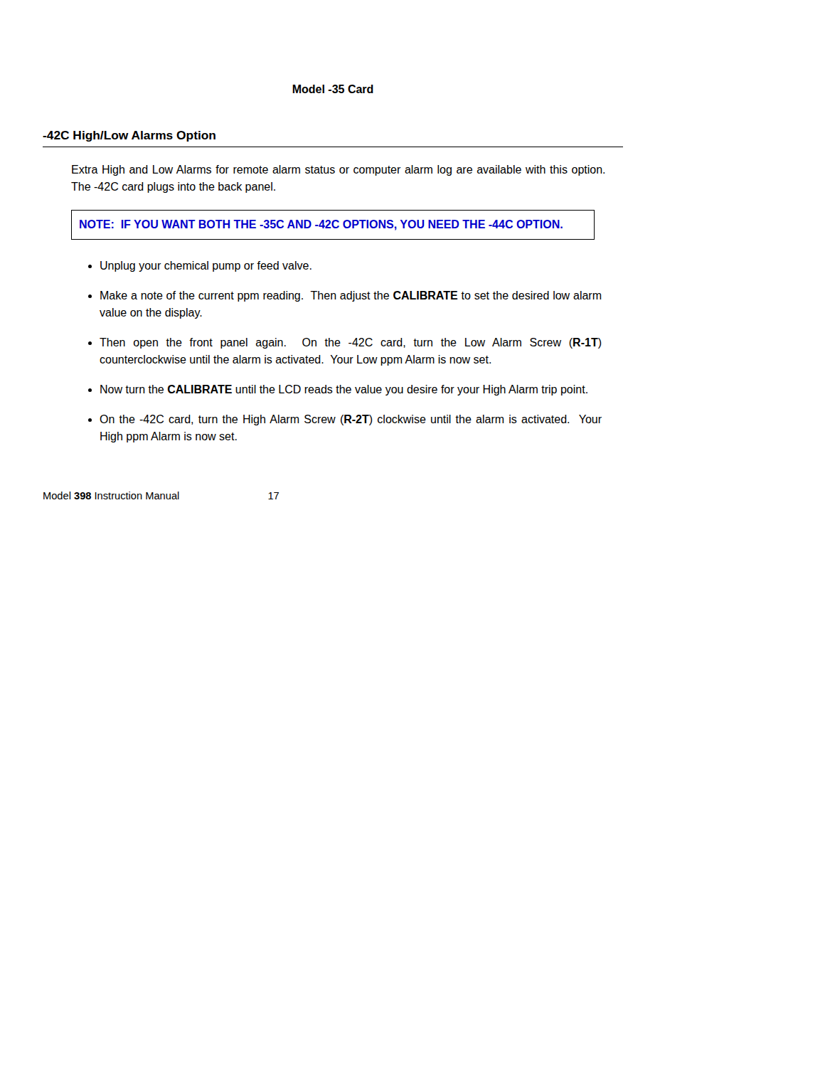Model -35 Card
-42C High/Low Alarms Option
Extra High and Low Alarms for remote alarm status or computer alarm log are available with this option. The -42C card plugs into the back panel.
NOTE: IF YOU WANT BOTH THE -35C AND -42C OPTIONS, YOU NEED THE -44C OPTION.
Unplug your chemical pump or feed valve.
Make a note of the current ppm reading. Then adjust the CALIBRATE to set the desired low alarm value on the display.
Then open the front panel again. On the -42C card, turn the Low Alarm Screw (R-1T) counterclockwise until the alarm is activated. Your Low ppm Alarm is now set.
Now turn the CALIBRATE until the LCD reads the value you desire for your High Alarm trip point.
On the -42C card, turn the High Alarm Screw (R-2T) clockwise until the alarm is activated. Your High ppm Alarm is now set.
Model 398 Instruction Manual 17